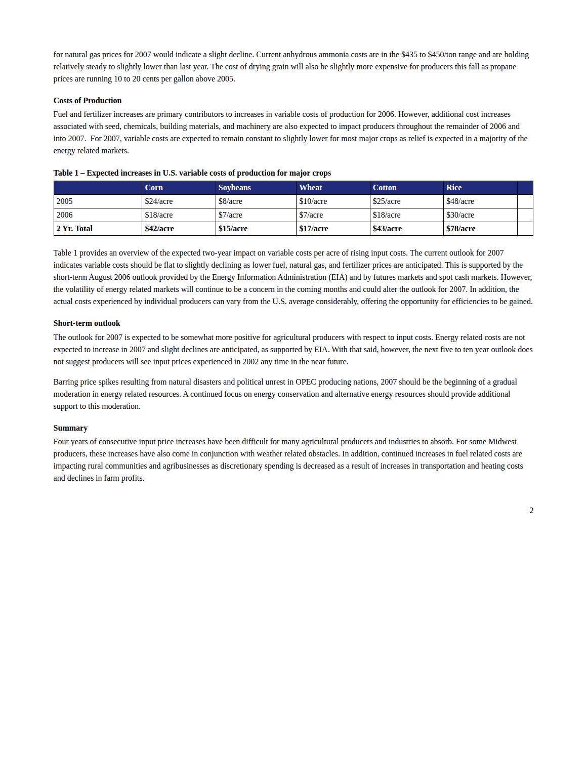for natural gas prices for 2007 would indicate a slight decline. Current anhydrous ammonia costs are in the $435 to $450/ton range and are holding relatively steady to slightly lower than last year. The cost of drying grain will also be slightly more expensive for producers this fall as propane prices are running 10 to 20 cents per gallon above 2005.
Costs of Production
Fuel and fertilizer increases are primary contributors to increases in variable costs of production for 2006. However, additional cost increases associated with seed, chemicals, building materials, and machinery are also expected to impact producers throughout the remainder of 2006 and into 2007. For 2007, variable costs are expected to remain constant to slightly lower for most major crops as relief is expected in a majority of the energy related markets.
Table 1 – Expected increases in U.S. variable costs of production for major crops
| | Corn | Soybeans | Wheat | Cotton | Rice | |
| --- | --- | --- | --- | --- | --- | --- |
| 2005 | $24/acre | $8/acre | $10/acre | $25/acre | $48/acre | |
| 2006 | $18/acre | $7/acre | $7/acre | $18/acre | $30/acre | |
| 2 Yr. Total | $42/acre | $15/acre | $17/acre | $43/acre | $78/acre | |
Table 1 provides an overview of the expected two-year impact on variable costs per acre of rising input costs. The current outlook for 2007 indicates variable costs should be flat to slightly declining as lower fuel, natural gas, and fertilizer prices are anticipated. This is supported by the short-term August 2006 outlook provided by the Energy Information Administration (EIA) and by futures markets and spot cash markets. However, the volatility of energy related markets will continue to be a concern in the coming months and could alter the outlook for 2007. In addition, the actual costs experienced by individual producers can vary from the U.S. average considerably, offering the opportunity for efficiencies to be gained.
Short-term outlook
The outlook for 2007 is expected to be somewhat more positive for agricultural producers with respect to input costs. Energy related costs are not expected to increase in 2007 and slight declines are anticipated, as supported by EIA. With that said, however, the next five to ten year outlook does not suggest producers will see input prices experienced in 2002 any time in the near future.
Barring price spikes resulting from natural disasters and political unrest in OPEC producing nations, 2007 should be the beginning of a gradual moderation in energy related resources. A continued focus on energy conservation and alternative energy resources should provide additional support to this moderation.
Summary
Four years of consecutive input price increases have been difficult for many agricultural producers and industries to absorb. For some Midwest producers, these increases have also come in conjunction with weather related obstacles. In addition, continued increases in fuel related costs are impacting rural communities and agribusinesses as discretionary spending is decreased as a result of increases in transportation and heating costs and declines in farm profits.
2